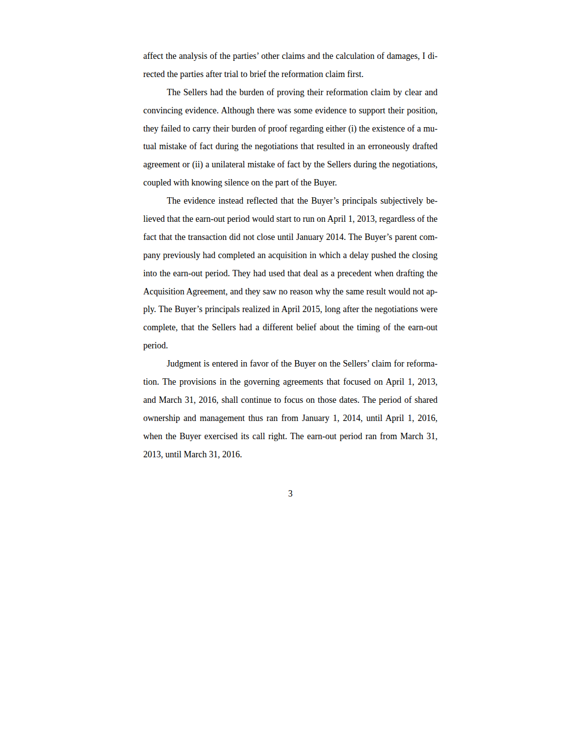affect the analysis of the parties’ other claims and the calculation of damages, I directed the parties after trial to brief the reformation claim first.
The Sellers had the burden of proving their reformation claim by clear and convincing evidence. Although there was some evidence to support their position, they failed to carry their burden of proof regarding either (i) the existence of a mutual mistake of fact during the negotiations that resulted in an erroneously drafted agreement or (ii) a unilateral mistake of fact by the Sellers during the negotiations, coupled with knowing silence on the part of the Buyer.
The evidence instead reflected that the Buyer’s principals subjectively believed that the earn-out period would start to run on April 1, 2013, regardless of the fact that the transaction did not close until January 2014. The Buyer’s parent company previously had completed an acquisition in which a delay pushed the closing into the earn-out period. They had used that deal as a precedent when drafting the Acquisition Agreement, and they saw no reason why the same result would not apply. The Buyer’s principals realized in April 2015, long after the negotiations were complete, that the Sellers had a different belief about the timing of the earn-out period.
Judgment is entered in favor of the Buyer on the Sellers’ claim for reformation. The provisions in the governing agreements that focused on April 1, 2013, and March 31, 2016, shall continue to focus on those dates. The period of shared ownership and management thus ran from January 1, 2014, until April 1, 2016, when the Buyer exercised its call right. The earn-out period ran from March 31, 2013, until March 31, 2016.
3